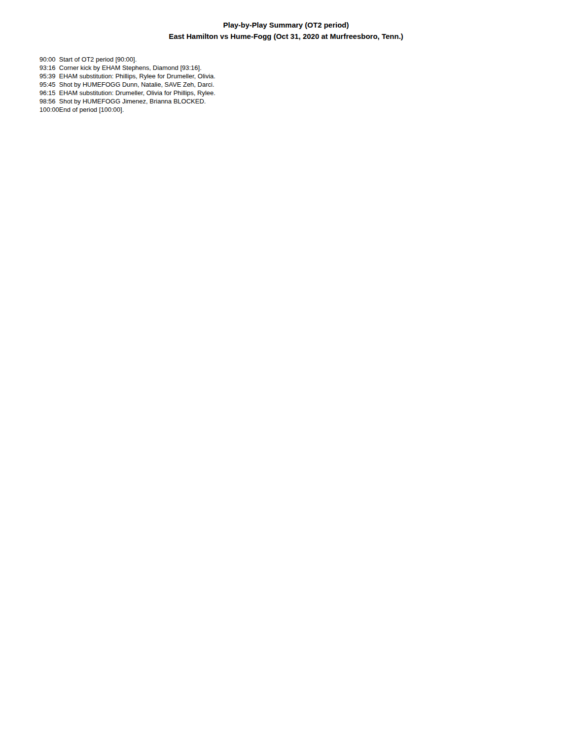Play-by-Play Summary (OT2 period)
East Hamilton vs Hume-Fogg (Oct 31, 2020 at Murfreesboro, Tenn.)
| 90:00 | Start of OT2 period [90:00]. |
| 93:16 | Corner kick by EHAM Stephens, Diamond [93:16]. |
| 95:39 | EHAM substitution: Phillips, Rylee for Drumeller, Olivia. |
| 95:45 | Shot by HUMEFOGG Dunn, Natalie, SAVE Zeh, Darci. |
| 96:15 | EHAM substitution: Drumeller, Olivia for Phillips, Rylee. |
| 98:56 | Shot by HUMEFOGG Jimenez, Brianna BLOCKED. |
| 100:00 | End of period [100:00]. |